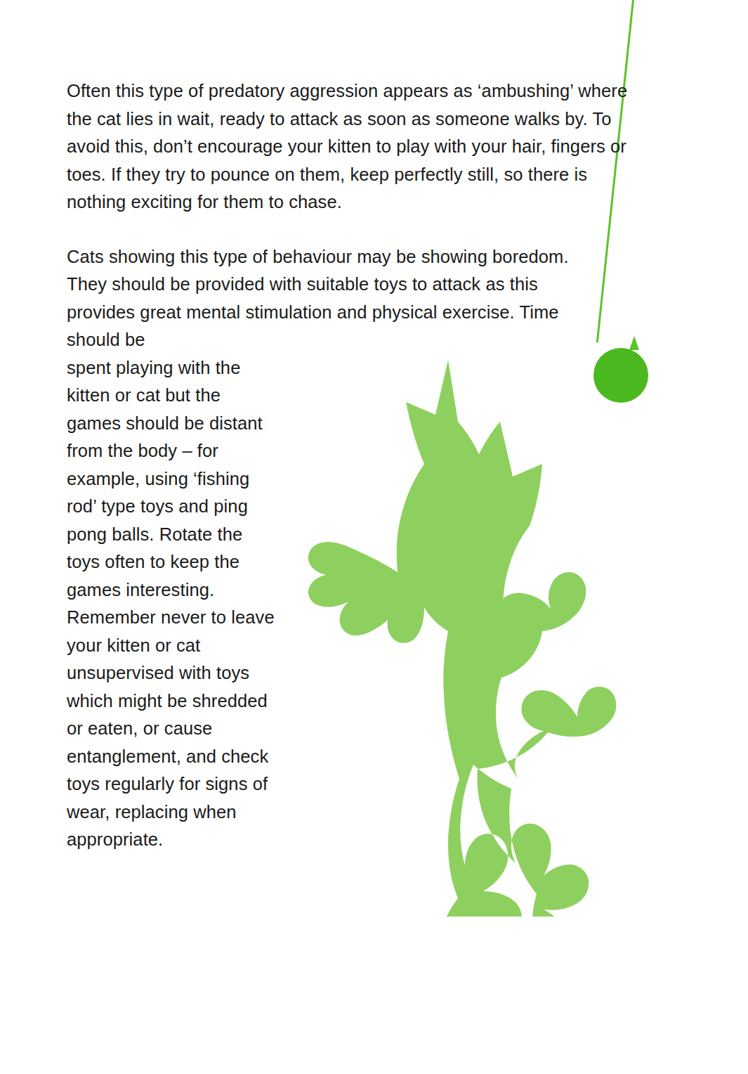Often this type of predatory aggression appears as ‘ambushing’ where the cat lies in wait, ready to attack as soon as someone walks by. To avoid this, don’t encourage your kitten to play with your hair, fingers or toes. If they try to pounce on them, keep perfectly still, so there is nothing exciting for them to chase.
Cats showing this type of behaviour may be showing boredom. They should be provided with suitable toys to attack as this provides great mental stimulation and physical exercise. Time should be
spent playing with the kitten or cat but the games should be distant from the body – for example, using ‘fishing rod’ type toys and ping pong balls. Rotate the toys often to keep the games interesting. Remember never to leave your kitten or cat unsupervised with toys which might be shredded or eaten, or cause entanglement, and check toys regularly for signs of wear, replacing when appropriate.